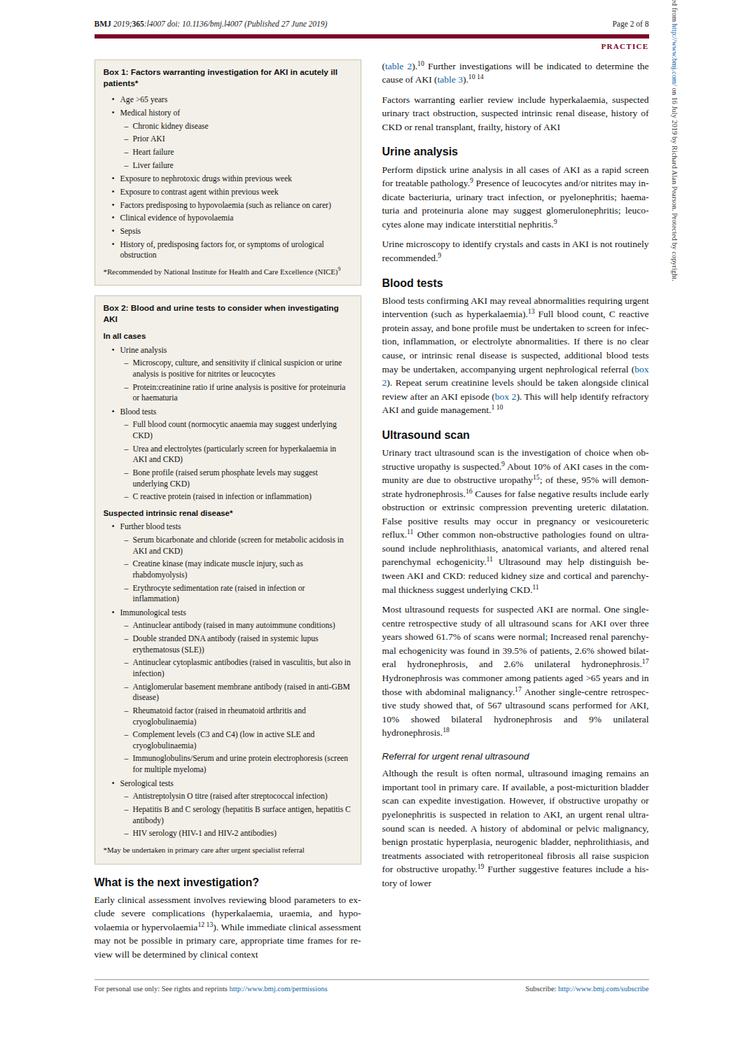BMJ 2019;365:l4007 doi: 10.1136/bmj.l4007 (Published 27 June 2019)
Page 2 of 8
Practice
BMJ: first published as 10.1136/bmj.l4007 on 27 June 2019. Downloaded from http://www.bmj.com/ on 16 July 2019 by Richard Alan Pearson. Protected by copyright.
Box 1: Factors warranting investigation for AKI in acutely ill patients*
Age >65 years
Medical history of
Chronic kidney disease
Prior AKI
Heart failure
Liver failure
Exposure to nephrotoxic drugs within previous week
Exposure to contrast agent within previous week
Factors predisposing to hypovolaemia (such as reliance on carer)
Clinical evidence of hypovolaemia
Sepsis
History of, predisposing factors for, or symptoms of urological obstruction
*Recommended by National Institute for Health and Care Excellence (NICE)9
Box 2: Blood and urine tests to consider when investigating AKI
In all cases
Urine analysis
Microscopy, culture, and sensitivity if clinical suspicion or urine analysis is positive for nitrites or leucocytes
Protein:creatinine ratio if urine analysis is positive for proteinuria or haematuria
Blood tests
Full blood count (normocytic anaemia may suggest underlying CKD)
Urea and electrolytes (particularly screen for hyperkalaemia in AKI and CKD)
Bone profile (raised serum phosphate levels may suggest underlying CKD)
C reactive protein (raised in infection or inflammation)
Suspected intrinsic renal disease*
Further blood tests
Serum bicarbonate and chloride (screen for metabolic acidosis in AKI and CKD)
Creatine kinase (may indicate muscle injury, such as rhabdomyolysis)
Erythrocyte sedimentation rate (raised in infection or inflammation)
Immunological tests
Antinuclear antibody (raised in many autoimmune conditions)
Double stranded DNA antibody (raised in systemic lupus erythematosus (SLE))
Antinuclear cytoplasmic antibodies (raised in vasculitis, but also in infection)
Antiglomerular basement membrane antibody (raised in anti-GBM disease)
Rheumatoid factor (raised in rheumatoid arthritis and cryoglobulinaemia)
Complement levels (C3 and C4) (low in active SLE and cryoglobulinaemia)
Immunoglobulins/Serum and urine protein electrophoresis (screen for multiple myeloma)
Serological tests
Antistreptolysin O titre (raised after streptococcal infection)
Hepatitis B and C serology (hepatitis B surface antigen, hepatitis C antibody)
HIV serology (HIV-1 and HIV-2 antibodies)
*May be undertaken in primary care after urgent specialist referral
What is the next investigation?
Early clinical assessment involves reviewing blood parameters to exclude severe complications (hyperkalaemia, uraemia, and hypovolaemia or hypervolaemia12 13). While immediate clinical assessment may not be possible in primary care, appropriate time frames for review will be determined by clinical context
(table 2).10 Further investigations will be indicated to determine the cause of AKI (table 3).10 14
Factors warranting earlier review include hyperkalaemia, suspected urinary tract obstruction, suspected intrinsic renal disease, history of CKD or renal transplant, frailty, history of AKI
Urine analysis
Perform dipstick urine analysis in all cases of AKI as a rapid screen for treatable pathology.9 Presence of leucocytes and/or nitrites may indicate bacteriuria, urinary tract infection, or pyelonephritis; haematuria and proteinuria alone may suggest glomerulonephritis; leucocytes alone may indicate interstitial nephritis.9
Urine microscopy to identify crystals and casts in AKI is not routinely recommended.9
Blood tests
Blood tests confirming AKI may reveal abnormalities requiring urgent intervention (such as hyperkalaemia).13 Full blood count, C reactive protein assay, and bone profile must be undertaken to screen for infection, inflammation, or electrolyte abnormalities. If there is no clear cause, or intrinsic renal disease is suspected, additional blood tests may be undertaken, accompanying urgent nephrological referral (box 2). Repeat serum creatinine levels should be taken alongside clinical review after an AKI episode (box 2). This will help identify refractory AKI and guide management.1 10
Ultrasound scan
Urinary tract ultrasound scan is the investigation of choice when obstructive uropathy is suspected.9 About 10% of AKI cases in the community are due to obstructive uropathy15; of these, 95% will demonstrate hydronephrosis.16 Causes for false negative results include early obstruction or extrinsic compression preventing ureteric dilatation. False positive results may occur in pregnancy or vesicoureteric reflux.11 Other common non-obstructive pathologies found on ultrasound include nephrolithiasis, anatomical variants, and altered renal parenchymal echogenicity.11 Ultrasound may help distinguish between AKI and CKD: reduced kidney size and cortical and parenchymal thickness suggest underlying CKD.11
Most ultrasound requests for suspected AKI are normal. One single-centre retrospective study of all ultrasound scans for AKI over three years showed 61.7% of scans were normal; Increased renal parenchymal echogenicity was found in 39.5% of patients, 2.6% showed bilateral hydronephrosis, and 2.6% unilateral hydronephrosis.17 Hydronephrosis was commoner among patients aged >65 years and in those with abdominal malignancy.17 Another single-centre retrospective study showed that, of 567 ultrasound scans performed for AKI, 10% showed bilateral hydronephrosis and 9% unilateral hydronephrosis.18
Referral for urgent renal ultrasound
Although the result is often normal, ultrasound imaging remains an important tool in primary care. If available, a post-micturition bladder scan can expedite investigation. However, if obstructive uropathy or pyelonephritis is suspected in relation to AKI, an urgent renal ultrasound scan is needed. A history of abdominal or pelvic malignancy, benign prostatic hyperplasia, neurogenic bladder, nephrolithiasis, and treatments associated with retroperitoneal fibrosis all raise suspicion for obstructive uropathy.19 Further suggestive features include a history of lower
For personal use only: See rights and reprints http://www.bmj.com/permissions
Subscribe: http://www.bmj.com/subscribe